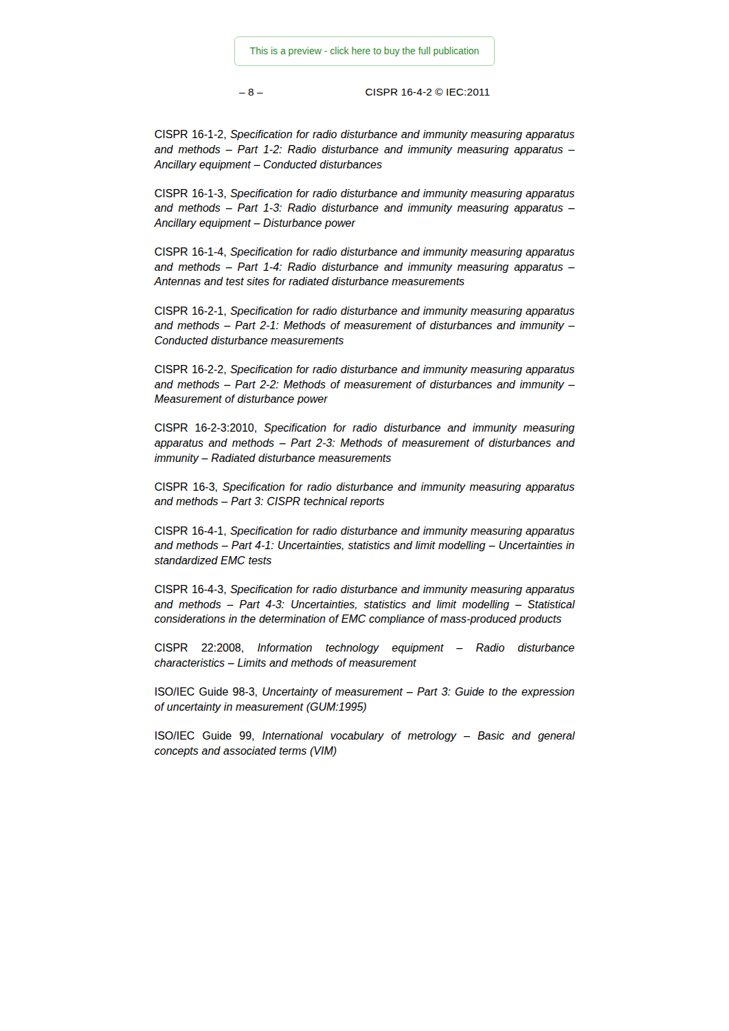This is a preview - click here to buy the full publication
– 8 – CISPR 16-4-2 © IEC:2011
CISPR 16-1-2, Specification for radio disturbance and immunity measuring apparatus and methods – Part 1-2: Radio disturbance and immunity measuring apparatus – Ancillary equipment – Conducted disturbances
CISPR 16-1-3, Specification for radio disturbance and immunity measuring apparatus and methods – Part 1-3: Radio disturbance and immunity measuring apparatus – Ancillary equipment – Disturbance power
CISPR 16-1-4, Specification for radio disturbance and immunity measuring apparatus and methods – Part 1-4: Radio disturbance and immunity measuring apparatus – Antennas and test sites for radiated disturbance measurements
CISPR 16-2-1, Specification for radio disturbance and immunity measuring apparatus and methods – Part 2-1: Methods of measurement of disturbances and immunity – Conducted disturbance measurements
CISPR 16-2-2, Specification for radio disturbance and immunity measuring apparatus and methods – Part 2-2: Methods of measurement of disturbances and immunity – Measurement of disturbance power
CISPR 16-2-3:2010, Specification for radio disturbance and immunity measuring apparatus and methods – Part 2-3: Methods of measurement of disturbances and immunity – Radiated disturbance measurements
CISPR 16-3, Specification for radio disturbance and immunity measuring apparatus and methods – Part 3: CISPR technical reports
CISPR 16-4-1, Specification for radio disturbance and immunity measuring apparatus and methods – Part 4-1: Uncertainties, statistics and limit modelling – Uncertainties in standardized EMC tests
CISPR 16-4-3, Specification for radio disturbance and immunity measuring apparatus and methods – Part 4-3: Uncertainties, statistics and limit modelling – Statistical considerations in the determination of EMC compliance of mass-produced products
CISPR 22:2008, Information technology equipment – Radio disturbance characteristics – Limits and methods of measurement
ISO/IEC Guide 98-3, Uncertainty of measurement – Part 3: Guide to the expression of uncertainty in measurement (GUM:1995)
ISO/IEC Guide 99, International vocabulary of metrology – Basic and general concepts and associated terms (VIM)